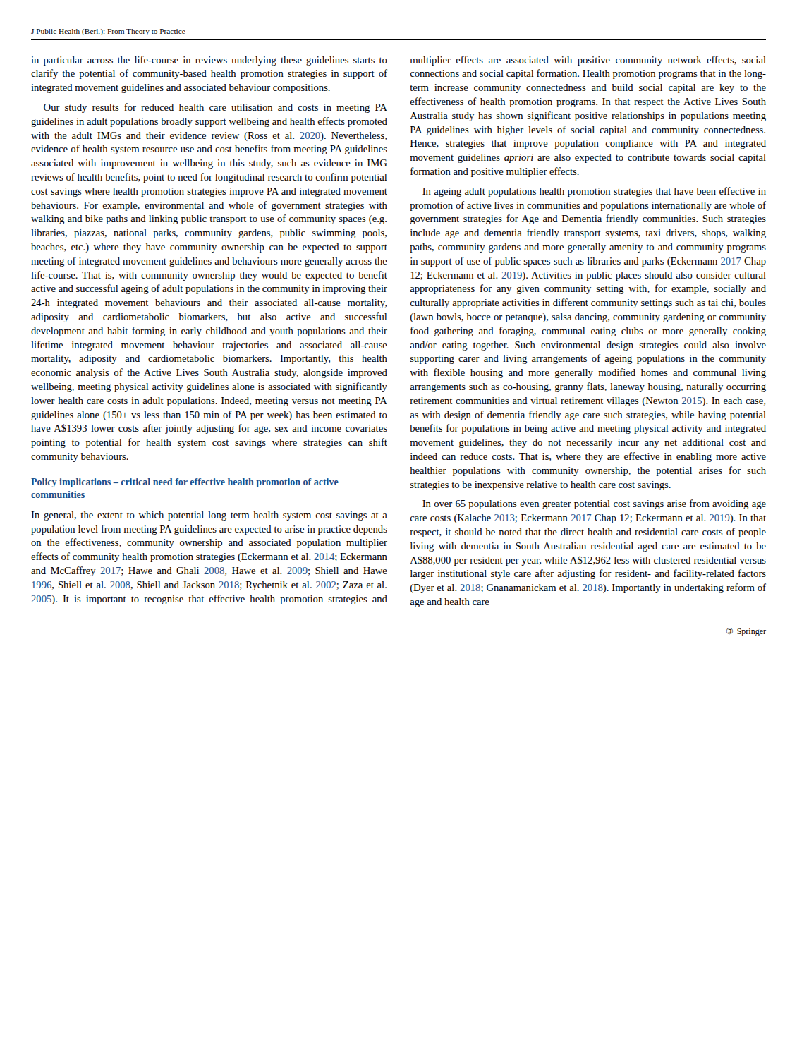J Public Health (Berl.): From Theory to Practice
in particular across the life-course in reviews underlying these guidelines starts to clarify the potential of community-based health promotion strategies in support of integrated movement guidelines and associated behaviour compositions.
Our study results for reduced health care utilisation and costs in meeting PA guidelines in adult populations broadly support wellbeing and health effects promoted with the adult IMGs and their evidence review (Ross et al. 2020). Nevertheless, evidence of health system resource use and cost benefits from meeting PA guidelines associated with improvement in wellbeing in this study, such as evidence in IMG reviews of health benefits, point to need for longitudinal research to confirm potential cost savings where health promotion strategies improve PA and integrated movement behaviours. For example, environmental and whole of government strategies with walking and bike paths and linking public transport to use of community spaces (e.g. libraries, piazzas, national parks, community gardens, public swimming pools, beaches, etc.) where they have community ownership can be expected to support meeting of integrated movement guidelines and behaviours more generally across the life-course. That is, with community ownership they would be expected to benefit active and successful ageing of adult populations in the community in improving their 24-h integrated movement behaviours and their associated all-cause mortality, adiposity and cardiometabolic biomarkers, but also active and successful development and habit forming in early childhood and youth populations and their lifetime integrated movement behaviour trajectories and associated all-cause mortality, adiposity and cardiometabolic biomarkers. Importantly, this health economic analysis of the Active Lives South Australia study, alongside improved wellbeing, meeting physical activity guidelines alone is associated with significantly lower health care costs in adult populations. Indeed, meeting versus not meeting PA guidelines alone (150+ vs less than 150 min of PA per week) has been estimated to have A$1393 lower costs after jointly adjusting for age, sex and income covariates pointing to potential for health system cost savings where strategies can shift community behaviours.
Policy implications – critical need for effective health promotion of active communities
In general, the extent to which potential long term health system cost savings at a population level from meeting PA guidelines are expected to arise in practice depends on the effectiveness, community ownership and associated population multiplier effects of community health promotion strategies (Eckermann et al. 2014; Eckermann and McCaffrey 2017; Hawe and Ghali 2008, Hawe et al. 2009; Shiell and Hawe 1996, Shiell et al. 2008, Shiell and Jackson 2018; Rychetnik et al. 2002; Zaza et al. 2005). It is important to recognise that effective health promotion strategies and multiplier effects are associated with positive community network effects, social connections and social capital formation. Health promotion programs that in the long-term increase community connectedness and build social capital are key to the effectiveness of health promotion programs. In that respect the Active Lives South Australia study has shown significant positive relationships in populations meeting PA guidelines with higher levels of social capital and community connectedness. Hence, strategies that improve population compliance with PA and integrated movement guidelines apriori are also expected to contribute towards social capital formation and positive multiplier effects.
In ageing adult populations health promotion strategies that have been effective in promotion of active lives in communities and populations internationally are whole of government strategies for Age and Dementia friendly communities. Such strategies include age and dementia friendly transport systems, taxi drivers, shops, walking paths, community gardens and more generally amenity to and community programs in support of use of public spaces such as libraries and parks (Eckermann 2017 Chap 12; Eckermann et al. 2019). Activities in public places should also consider cultural appropriateness for any given community setting with, for example, socially and culturally appropriate activities in different community settings such as tai chi, boules (lawn bowls, bocce or petanque), salsa dancing, community gardening or community food gathering and foraging, communal eating clubs or more generally cooking and/or eating together. Such environmental design strategies could also involve supporting carer and living arrangements of ageing populations in the community with flexible housing and more generally modified homes and communal living arrangements such as co-housing, granny flats, laneway housing, naturally occurring retirement communities and virtual retirement villages (Newton 2015). In each case, as with design of dementia friendly age care such strategies, while having potential benefits for populations in being active and meeting physical activity and integrated movement guidelines, they do not necessarily incur any net additional cost and indeed can reduce costs. That is, where they are effective in enabling more active healthier populations with community ownership, the potential arises for such strategies to be inexpensive relative to health care cost savings.
In over 65 populations even greater potential cost savings arise from avoiding age care costs (Kalache 2013; Eckermann 2017 Chap 12; Eckermann et al. 2019). In that respect, it should be noted that the direct health and residential care costs of people living with dementia in South Australian residential aged care are estimated to be A$88,000 per resident per year, while A$12,962 less with clustered residential versus larger institutional style care after adjusting for resident- and facility-related factors (Dyer et al. 2018; Gnanamanickam et al. 2018). Importantly in undertaking reform of age and health care
③ Springer